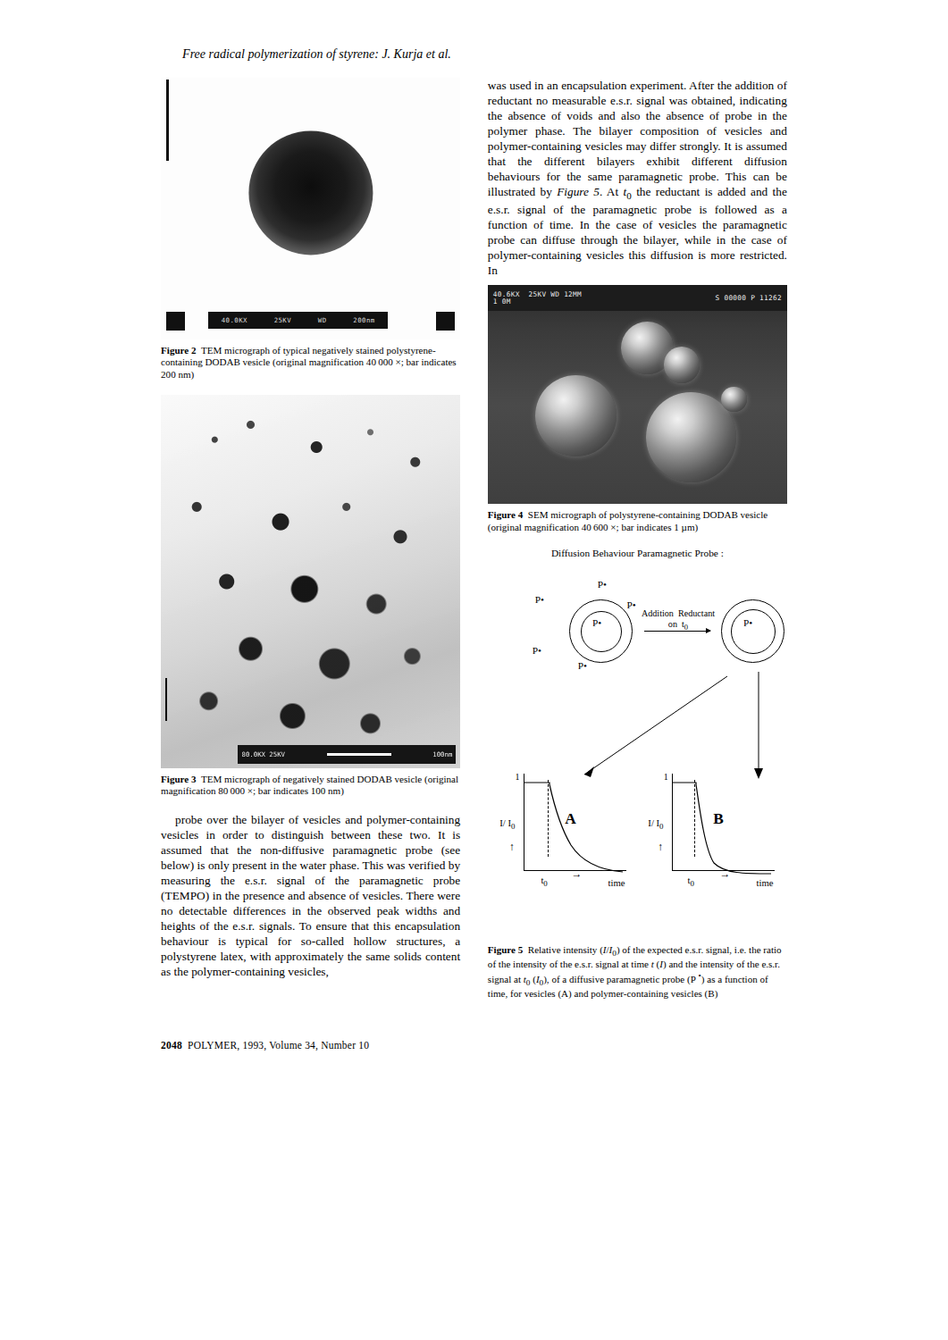Free radical polymerization of styrene: J. Kurja et al.
40.0KX 25KV WD 200nm
Figure 2 TEM micrograph of typical negatively stained polystyrene-containing DODAB vesicle (original magnification 40 000 ×; bar indicates 200 nm)
80.0KX 25KV 100nm
Figure 3 TEM micrograph of negatively stained DODAB vesicle (original magnification 80 000 ×; bar indicates 100 nm)
probe over the bilayer of vesicles and polymer-containing vesicles in order to distinguish between these two. It is assumed that the non-diffusive paramagnetic probe (see below) is only present in the water phase. This was verified by measuring the e.s.r. signal of the paramagnetic probe (TEMPO) in the presence and absence of vesicles. There were no detectable differences in the observed peak widths and heights of the e.s.r. signals. To ensure that this encapsulation behaviour is typical for so-called hollow structures, a polystyrene latex, with approximately the same solids content as the polymer-containing vesicles,
was used in an encapsulation experiment. After the addition of reductant no measurable e.s.r. signal was obtained, indicating the absence of voids and also the absence of probe in the polymer phase. The bilayer composition of vesicles and polymer-containing vesicles may differ strongly. It is assumed that the different bilayers exhibit different diffusion behaviours for the same paramagnetic probe. This can be illustrated by Figure 5. At t0 the reductant is added and the e.s.r. signal of the paramagnetic probe is followed as a function of time. In the case of vesicles the paramagnetic probe can diffuse through the bilayer, while in the case of polymer-containing vesicles this diffusion is more restricted. In
40.6KX 25KV WD 12MM
1 0M
S 00000 P 11262
Figure 4 SEM micrograph of polystyrene-containing DODAB vesicle (original magnification 40 600 ×; bar indicates 1 µm)
Diffusion Behaviour Paramagnetic Probe :
P•
P•
P•
P•
P•
P•
Addition Reductant
on t0
P•
1
I/ I0
↑
A
t0
→
time
1
I/ I0
↑
B
t0
→
time
Figure 5 Relative intensity (I/I0) of the expected e.s.r. signal, i.e. the ratio of the intensity of the e.s.r. signal at time t (I) and the intensity of the e.s.r. signal at t0 (I0), of a diffusive paramagnetic probe (P •) as a function of time, for vesicles (A) and polymer-containing vesicles (B)
2048 POLYMER, 1993, Volume 34, Number 10